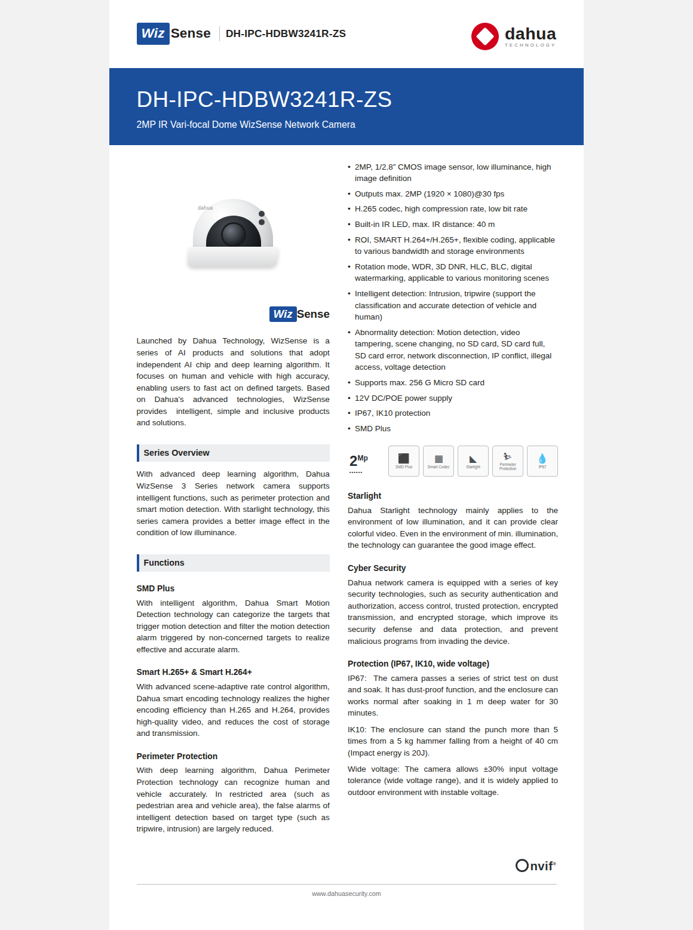Wiz Sense DH-IPC-HDBW3241R-ZS
dahua Technology
DH-IPC-HDBW3241R-ZS
2MP IR Vari-focal Dome WizSense Network Camera
dahua
Wiz Sense
Launched by Dahua Technology, WizSense is a series of AI products and solutions that adopt independent AI chip and deep learning algorithm. It focuses on human and vehicle with high accuracy, enabling users to fast act on defined targets. Based on Dahua's advanced technologies, WizSense provides intelligent, simple and inclusive products and solutions.
Series Overview
With advanced deep learning algorithm, Dahua WizSense 3 Series network camera supports intelligent functions, such as perimeter protection and smart motion detection. With starlight technology, this series camera provides a better image effect in the condition of low illuminance.
Functions
SMD Plus
With intelligent algorithm, Dahua Smart Motion Detection technology can categorize the targets that trigger motion detection and filter the motion detection alarm triggered by non-concerned targets to realize effective and accurate alarm.
Smart H.265+ & Smart H.264+
With advanced scene-adaptive rate control algorithm, Dahua smart encoding technology realizes the higher encoding efficiency than H.265 and H.264, provides high-quality video, and reduces the cost of storage and transmission.
Perimeter Protection
With deep learning algorithm, Dahua Perimeter Protection technology can recognize human and vehicle accurately. In restricted area (such as pedestrian area and vehicle area), the false alarms of intelligent detection based on target type (such as tripwire, intrusion) are largely reduced.
2MP, 1/2.8” CMOS image sensor, low illuminance, high image definition
Outputs max. 2MP (1920 × 1080)@30 fps
H.265 codec, high compression rate, low bit rate
Built-in IR LED, max. IR distance: 40 m
ROI, SMART H.264+/H.265+, flexible coding, applicable to various bandwidth and storage environments
Rotation mode, WDR, 3D DNR, HLC, BLC, digital watermarking, applicable to various monitoring scenes
Intelligent detection: Intrusion, tripwire (support the classification and accurate detection of vehicle and human)
Abnormality detection: Motion detection, video tampering, scene changing, no SD card, SD card full, SD card error, network disconnection, IP conflict, illegal access, voltage detection
Supports max. 256 G Micro SD card
12V DC/POE power supply
IP67, IK10 protection
SMD Plus
2Mp
▪▪▪▪▪▪
⬛SMD Plus
▦Smart Codec
◣Starlight
⛷Perimeter Protection
💧IP67
Starlight
Dahua Starlight technology mainly applies to the environment of low illumination, and it can provide clear colorful video. Even in the environment of min. illumination, the technology can guarantee the good image effect.
Cyber Security
Dahua network camera is equipped with a series of key security technologies, such as security authentication and authorization, access control, trusted protection, encrypted transmission, and encrypted storage, which improve its security defense and data protection, and prevent malicious programs from invading the device.
Protection (IP67, IK10, wide voltage)
IP67: The camera passes a series of strict test on dust and soak. It has dust-proof function, and the enclosure can works normal after soaking in 1 m deep water for 30 minutes.
IK10: The enclosure can stand the punch more than 5 times from a 5 kg hammer falling from a height of 40 cm (Impact energy is 20J).
Wide voltage: The camera allows ±30% input voltage tolerance (wide voltage range), and it is widely applied to outdoor environment with instable voltage.
nvif®
www.dahuasecurity.com